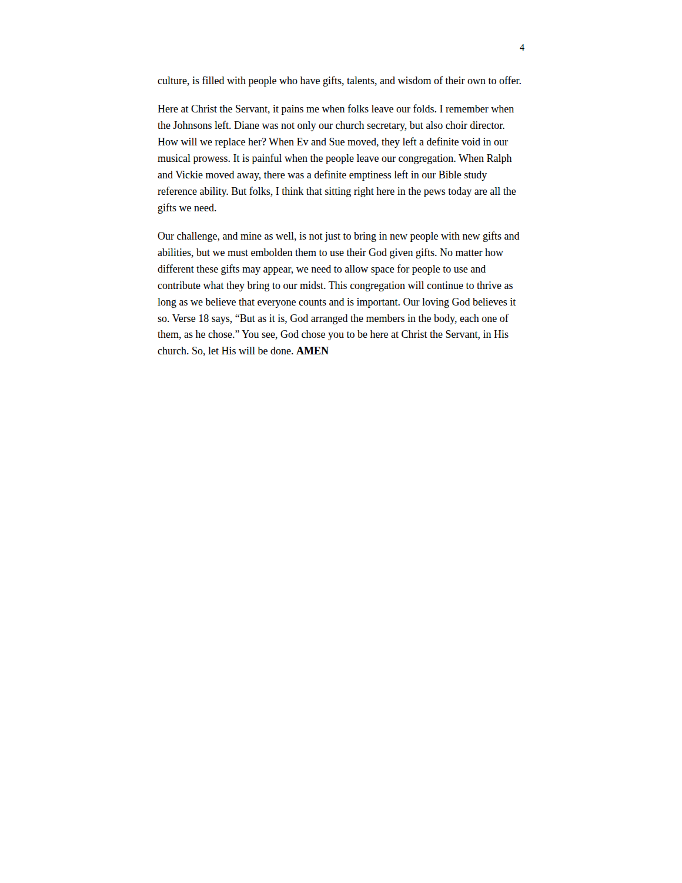4
culture, is filled with people who have gifts, talents, and wisdom of their own to offer.
Here at Christ the Servant, it pains me when folks leave our folds. I remember when the Johnsons left. Diane was not only our church secretary, but also choir director. How will we replace her? When Ev and Sue moved, they left a definite void in our musical prowess. It is painful when the people leave our congregation. When Ralph and Vickie moved away, there was a definite emptiness left in our Bible study reference ability. But folks, I think that sitting right here in the pews today are all the gifts we need.
Our challenge, and mine as well, is not just to bring in new people with new gifts and abilities, but we must embolden them to use their God given gifts. No matter how different these gifts may appear, we need to allow space for people to use and contribute what they bring to our midst. This congregation will continue to thrive as long as we believe that everyone counts and is important. Our loving God believes it so. Verse 18 says, “But as it is, God arranged the members in the body, each one of them, as he chose.” You see, God chose you to be here at Christ the Servant, in His church. So, let His will be done. AMEN